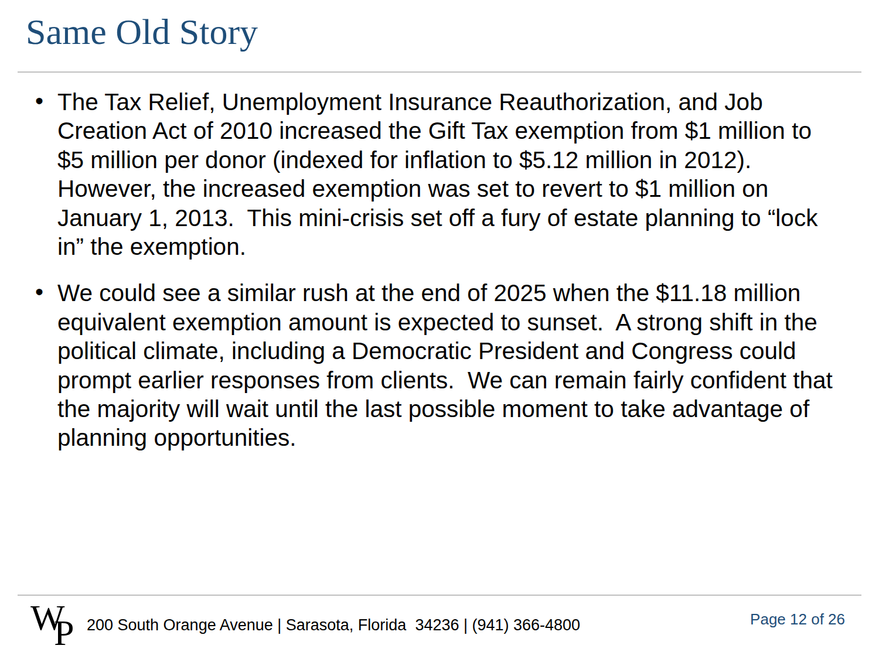Same Old Story
The Tax Relief, Unemployment Insurance Reauthorization, and Job Creation Act of 2010 increased the Gift Tax exemption from $1 million to $5 million per donor (indexed for inflation to $5.12 million in 2012). However, the increased exemption was set to revert to $1 million on January 1, 2013. This mini-crisis set off a fury of estate planning to “lock in” the exemption.
We could see a similar rush at the end of 2025 when the $11.18 million equivalent exemption amount is expected to sunset. A strong shift in the political climate, including a Democratic President and Congress could prompt earlier responses from clients. We can remain fairly confident that the majority will wait until the last possible moment to take advantage of planning opportunities.
W P
200 South Orange Avenue | Sarasota, Florida 34236 | (941) 366-4800
Page 12 of 26